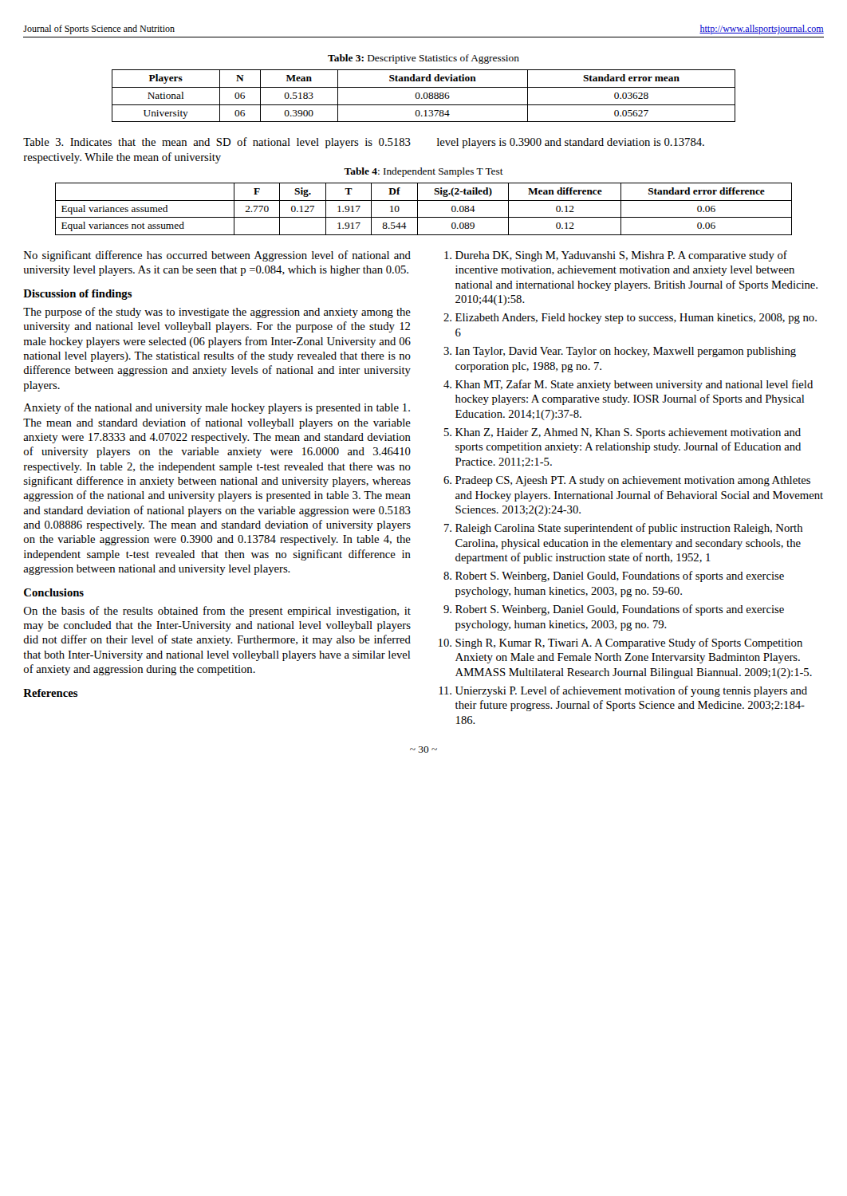Journal of Sports Science and Nutrition http://www.allsportsjournal.com
Table 3: Descriptive Statistics of Aggression
| Players | N | Mean | Standard deviation | Standard error mean |
| --- | --- | --- | --- | --- |
| National | 06 | 0.5183 | 0.08886 | 0.03628 |
| University | 06 | 0.3900 | 0.13784 | 0.05627 |
Table 3. Indicates that the mean and SD of national level players is 0.5183 respectively. While the mean of university
level players is 0.3900 and standard deviation is 0.13784.
Table 4: Independent Samples T Test
| | F | Sig. | T | Df | Sig.(2-tailed) | Mean difference | Standard error difference |
| --- | --- | --- | --- | --- | --- | --- | --- |
| Equal variances assumed | 2.770 | 0.127 | 1.917 | 10 | 0.084 | 0.12 | 0.06 |
| Equal variances not assumed | | | 1.917 | 8.544 | 0.089 | 0.12 | 0.06 |
No significant difference has occurred between Aggression level of national and university level players. As it can be seen that p =0.084, which is higher than 0.05.
Discussion of findings
The purpose of the study was to investigate the aggression and anxiety among the university and national level volleyball players. For the purpose of the study 12 male hockey players were selected (06 players from Inter-Zonal University and 06 national level players). The statistical results of the study revealed that there is no difference between aggression and anxiety levels of national and inter university players.
Anxiety of the national and university male hockey players is presented in table 1. The mean and standard deviation of national volleyball players on the variable anxiety were 17.8333 and 4.07022 respectively. The mean and standard deviation of university players on the variable anxiety were 16.0000 and 3.46410 respectively. In table 2, the independent sample t-test revealed that there was no significant difference in anxiety between national and university players, whereas aggression of the national and university players is presented in table 3. The mean and standard deviation of national players on the variable aggression were 0.5183 and 0.08886 respectively. The mean and standard deviation of university players on the variable aggression were 0.3900 and 0.13784 respectively. In table 4, the independent sample t-test revealed that then was no significant difference in aggression between national and university level players.
Conclusions
On the basis of the results obtained from the present empirical investigation, it may be concluded that the Inter-University and national level volleyball players did not differ on their level of state anxiety. Furthermore, it may also be inferred that both Inter-University and national level volleyball players have a similar level of anxiety and aggression during the competition.
References
Dureha DK, Singh M, Yaduvanshi S, Mishra P. A comparative study of incentive motivation, achievement motivation and anxiety level between national and international hockey players. British Journal of Sports Medicine. 2010;44(1):58.
Elizabeth Anders, Field hockey step to success, Human kinetics, 2008, pg no. 6
Ian Taylor, David Vear. Taylor on hockey, Maxwell pergamon publishing corporation plc, 1988, pg no. 7.
Khan MT, Zafar M. State anxiety between university and national level field hockey players: A comparative study. IOSR Journal of Sports and Physical Education. 2014;1(7):37-8.
Khan Z, Haider Z, Ahmed N, Khan S. Sports achievement motivation and sports competition anxiety: A relationship study. Journal of Education and Practice. 2011;2:1-5.
Pradeep CS, Ajeesh PT. A study on achievement motivation among Athletes and Hockey players. International Journal of Behavioral Social and Movement Sciences. 2013;2(2):24-30.
Raleigh Carolina State superintendent of public instruction Raleigh, North Carolina, physical education in the elementary and secondary schools, the department of public instruction state of north, 1952, 1
Robert S. Weinberg, Daniel Gould, Foundations of sports and exercise psychology, human kinetics, 2003, pg no. 59-60.
Robert S. Weinberg, Daniel Gould, Foundations of sports and exercise psychology, human kinetics, 2003, pg no. 79.
Singh R, Kumar R, Tiwari A. A Comparative Study of Sports Competition Anxiety on Male and Female North Zone Intervarsity Badminton Players. AMMASS Multilateral Research Journal Bilingual Biannual. 2009;1(2):1-5.
Unierzyski P. Level of achievement motivation of young tennis players and their future progress. Journal of Sports Science and Medicine. 2003;2:184-186.
~ 30 ~